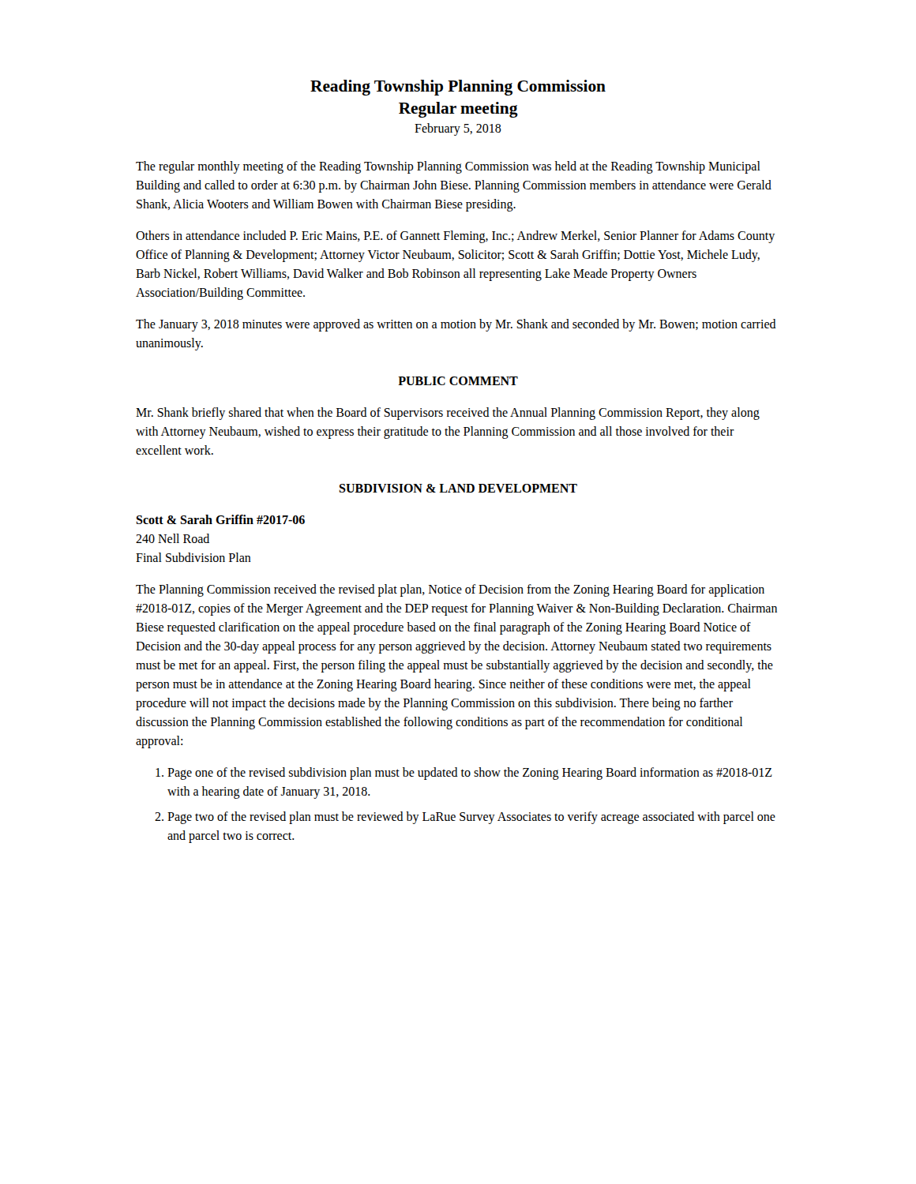Reading Township Planning Commission
Regular meeting
February 5, 2018
The regular monthly meeting of the Reading Township Planning Commission was held at the Reading Township Municipal Building and called to order at 6:30 p.m. by Chairman John Biese. Planning Commission members in attendance were Gerald Shank, Alicia Wooters and William Bowen with Chairman Biese presiding.
Others in attendance included P. Eric Mains, P.E. of Gannett Fleming, Inc.; Andrew Merkel, Senior Planner for Adams County Office of Planning & Development; Attorney Victor Neubaum, Solicitor; Scott & Sarah Griffin; Dottie Yost, Michele Ludy, Barb Nickel, Robert Williams, David Walker and Bob Robinson all representing Lake Meade Property Owners Association/Building Committee.
The January 3, 2018 minutes were approved as written on a motion by Mr. Shank and seconded by Mr. Bowen; motion carried unanimously.
PUBLIC COMMENT
Mr. Shank briefly shared that when the Board of Supervisors received the Annual Planning Commission Report, they along with Attorney Neubaum, wished to express their gratitude to the Planning Commission and all those involved for their excellent work.
SUBDIVISION & LAND DEVELOPMENT
Scott & Sarah Griffin #2017-06
240 Nell Road
Final Subdivision Plan
The Planning Commission received the revised plat plan, Notice of Decision from the Zoning Hearing Board for application #2018-01Z, copies of the Merger Agreement and the DEP request for Planning Waiver & Non-Building Declaration. Chairman Biese requested clarification on the appeal procedure based on the final paragraph of the Zoning Hearing Board Notice of Decision and the 30-day appeal process for any person aggrieved by the decision. Attorney Neubaum stated two requirements must be met for an appeal. First, the person filing the appeal must be substantially aggrieved by the decision and secondly, the person must be in attendance at the Zoning Hearing Board hearing. Since neither of these conditions were met, the appeal procedure will not impact the decisions made by the Planning Commission on this subdivision. There being no farther discussion the Planning Commission established the following conditions as part of the recommendation for conditional approval:
Page one of the revised subdivision plan must be updated to show the Zoning Hearing Board information as #2018-01Z with a hearing date of January 31, 2018.
Page two of the revised plan must be reviewed by LaRue Survey Associates to verify acreage associated with parcel one and parcel two is correct.